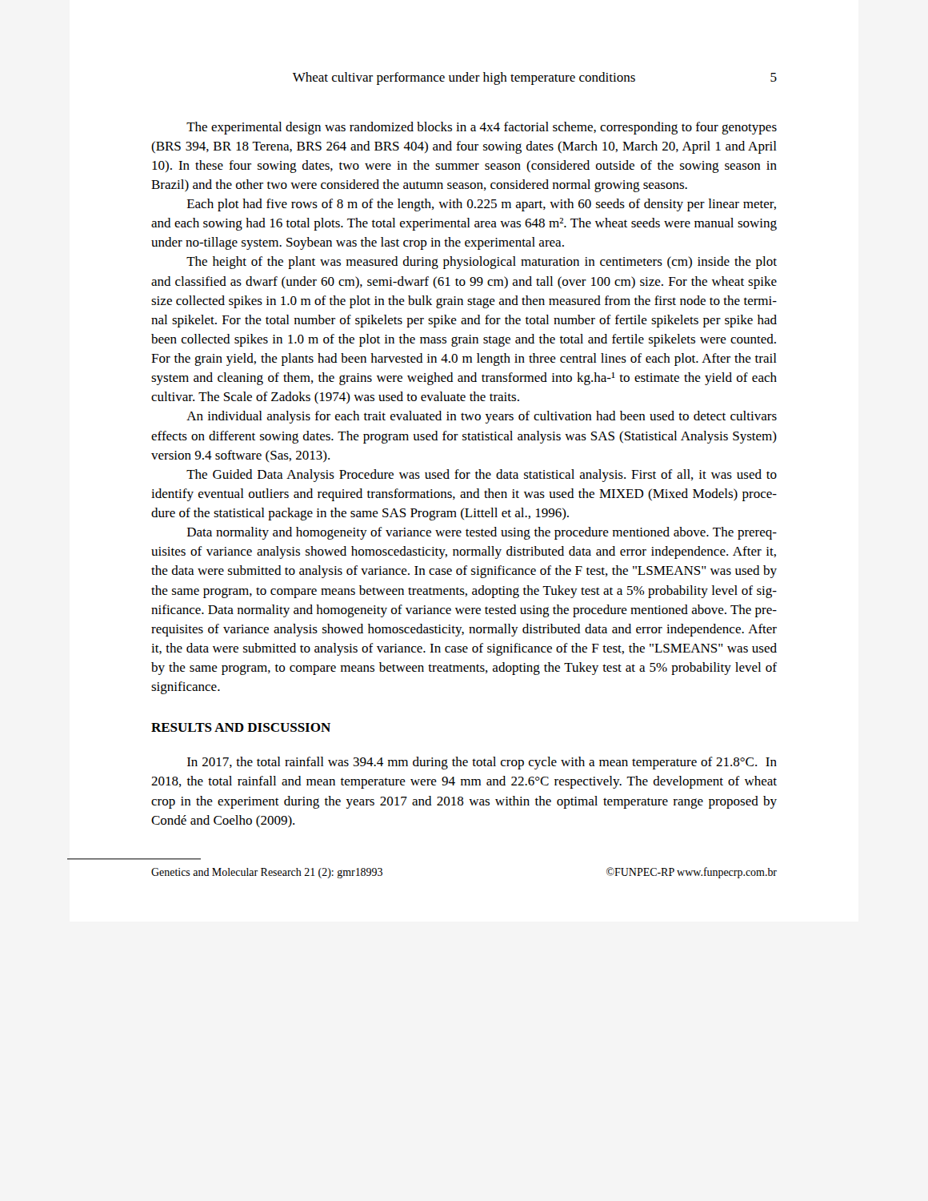Wheat cultivar performance under high temperature conditions 5
The experimental design was randomized blocks in a 4x4 factorial scheme, corresponding to four genotypes (BRS 394, BR 18 Terena, BRS 264 and BRS 404) and four sowing dates (March 10, March 20, April 1 and April 10). In these four sowing dates, two were in the summer season (considered outside of the sowing season in Brazil) and the other two were considered the autumn season, considered normal growing seasons.
Each plot had five rows of 8 m of the length, with 0.225 m apart, with 60 seeds of density per linear meter, and each sowing had 16 total plots. The total experimental area was 648 m². The wheat seeds were manual sowing under no-tillage system. Soybean was the last crop in the experimental area.
The height of the plant was measured during physiological maturation in centimeters (cm) inside the plot and classified as dwarf (under 60 cm), semi-dwarf (61 to 99 cm) and tall (over 100 cm) size. For the wheat spike size collected spikes in 1.0 m of the plot in the bulk grain stage and then measured from the first node to the terminal spikelet. For the total number of spikelets per spike and for the total number of fertile spikelets per spike had been collected spikes in 1.0 m of the plot in the mass grain stage and the total and fertile spikelets were counted. For the grain yield, the plants had been harvested in 4.0 m length in three central lines of each plot. After the trail system and cleaning of them, the grains were weighed and transformed into kg.ha-¹ to estimate the yield of each cultivar. The Scale of Zadoks (1974) was used to evaluate the traits.
An individual analysis for each trait evaluated in two years of cultivation had been used to detect cultivars effects on different sowing dates. The program used for statistical analysis was SAS (Statistical Analysis System) version 9.4 software (Sas, 2013).
The Guided Data Analysis Procedure was used for the data statistical analysis. First of all, it was used to identify eventual outliers and required transformations, and then it was used the MIXED (Mixed Models) procedure of the statistical package in the same SAS Program (Littell et al., 1996).
Data normality and homogeneity of variance were tested using the procedure mentioned above. The prerequisites of variance analysis showed homoscedasticity, normally distributed data and error independence. After it, the data were submitted to analysis of variance. In case of significance of the F test, the "LSMEANS" was used by the same program, to compare means between treatments, adopting the Tukey test at a 5% probability level of significance. Data normality and homogeneity of variance were tested using the procedure mentioned above. The prerequisites of variance analysis showed homoscedasticity, normally distributed data and error independence. After it, the data were submitted to analysis of variance. In case of significance of the F test, the "LSMEANS" was used by the same program, to compare means between treatments, adopting the Tukey test at a 5% probability level of significance.
Results and Discussion
In 2017, the total rainfall was 394.4 mm during the total crop cycle with a mean temperature of 21.8°C. In 2018, the total rainfall and mean temperature were 94 mm and 22.6°C respectively. The development of wheat crop in the experiment during the years 2017 and 2018 was within the optimal temperature range proposed by Condé and Coelho (2009).
Genetics and Molecular Research 21 (2): gmr18993 ©FUNPEC-RP www.funpecrp.com.br